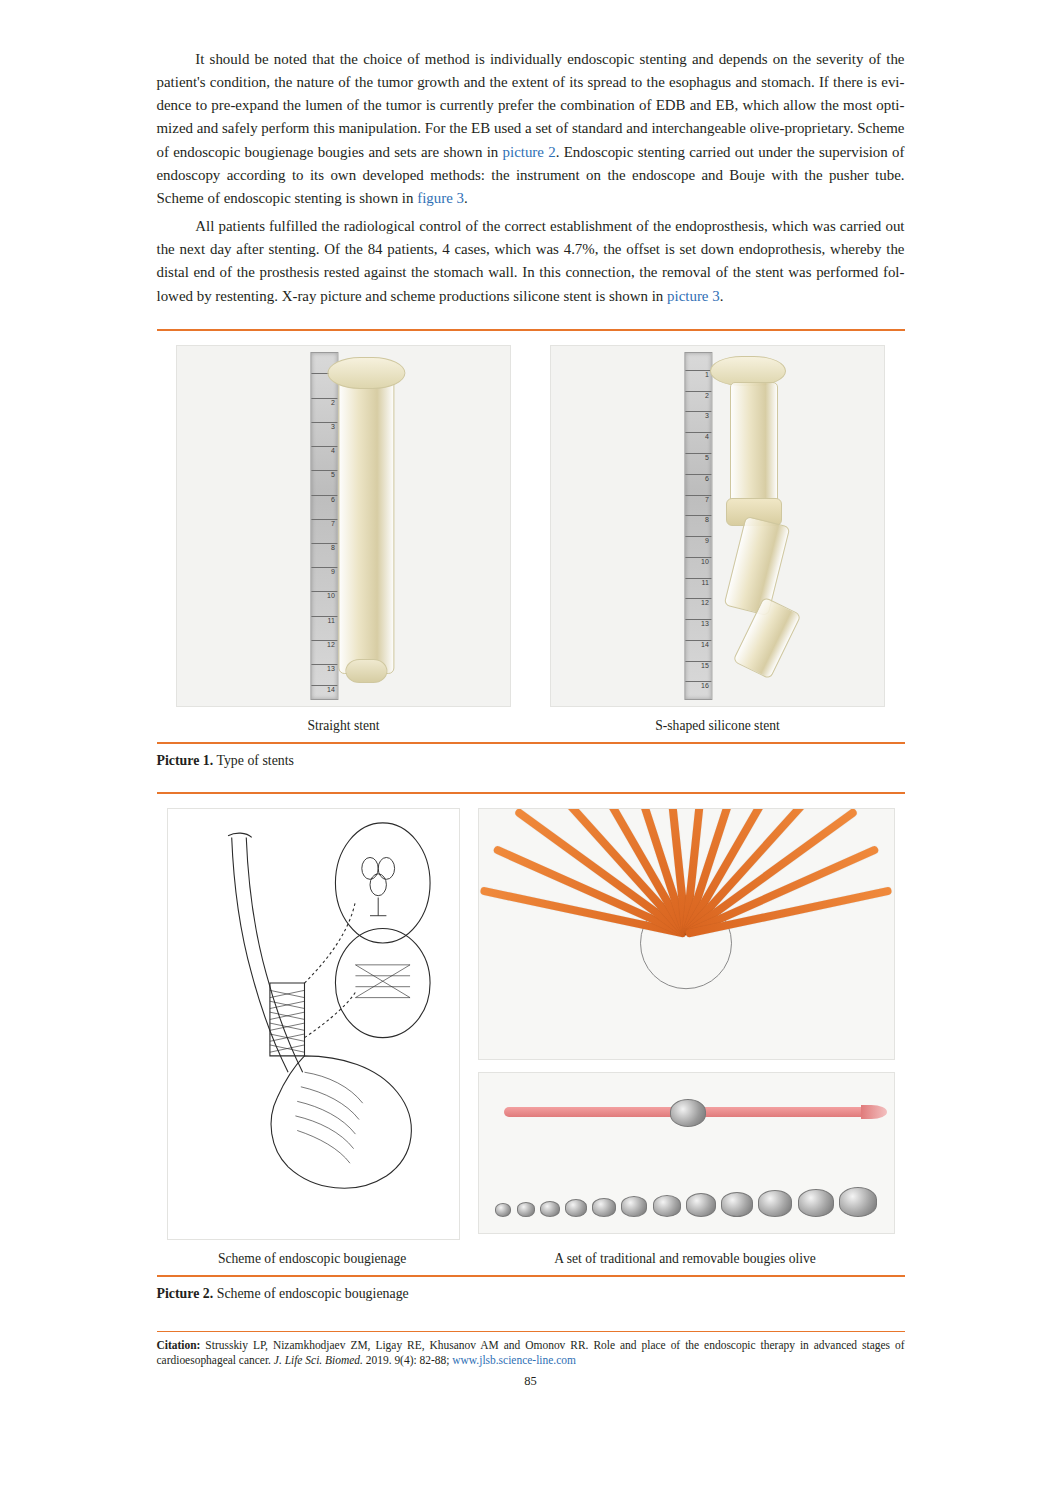It should be noted that the choice of method is individually endoscopic stenting and depends on the severity of the patient's condition, the nature of the tumor growth and the extent of its spread to the esophagus and stomach. If there is evidence to pre-expand the lumen of the tumor is currently prefer the combination of EDB and EB, which allow the most optimized and safely perform this manipulation. For the EB used a set of standard and interchangeable olive-proprietary. Scheme of endoscopic bougienage bougies and sets are shown in picture 2. Endoscopic stenting carried out under the supervision of endoscopy according to its own developed methods: the instrument on the endoscope and Bouje with the pusher tube. Scheme of endoscopic stenting is shown in figure 3.
All patients fulfilled the radiological control of the correct establishment of the endoprosthesis, which was carried out the next day after stenting. Of the 84 patients, 4 cases, which was 4.7%, the offset is set down endoprothesis, whereby the distal end of the prosthesis rested against the stomach wall. In this connection, the removal of the stent was performed followed by restenting. X-ray picture and scheme productions silicone stent is shown in picture 3.
1
2
3
4
5
6
7
8
9
10
11
12
13
14
Straight stent
1
2
3
4
5
6
7
8
9
10
11
12
13
14
15
16
S-shaped silicone stent
Picture 1. Type of stents
Scheme of endoscopic bougienage
A set of traditional and removable bougies olive
Picture 2. Scheme of endoscopic bougienage
Citation: Strusskiy LP, Nizamkhodjaev ZM, Ligay RE, Khusanov AM and Omonov RR. Role and place of the endoscopic therapy in advanced stages of cardioesophageal cancer. J. Life Sci. Biomed. 2019. 9(4): 82-88; www.jlsb.science-line.com
85